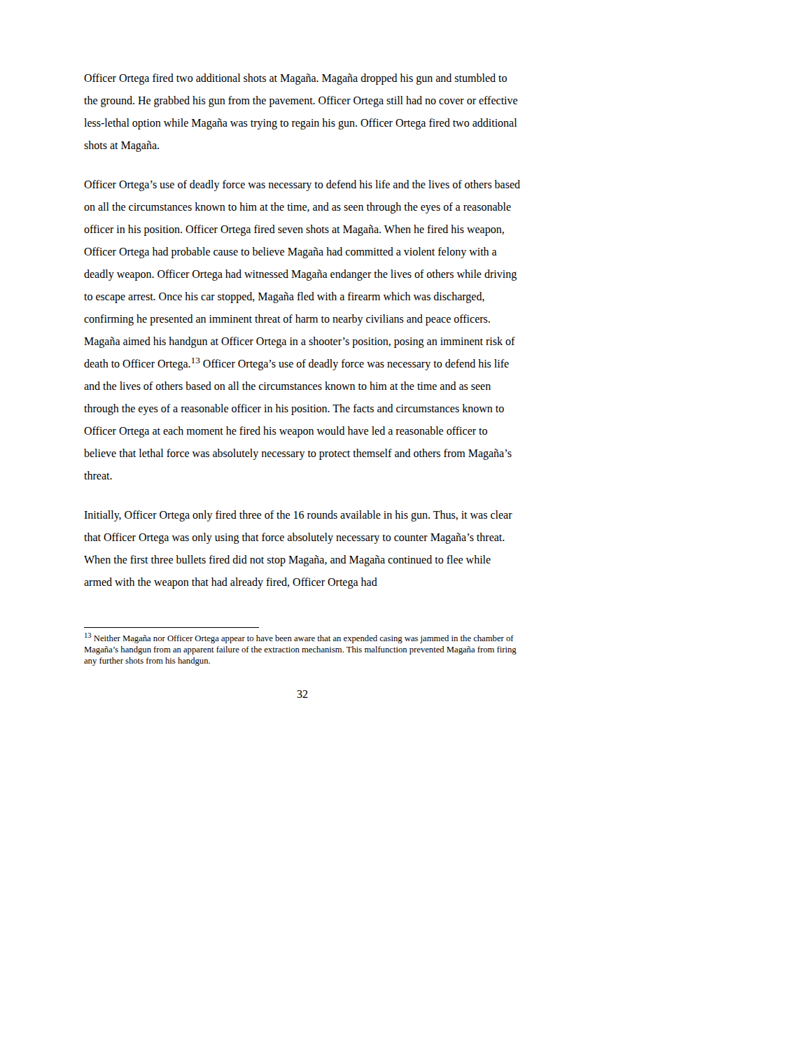Officer Ortega fired two additional shots at Magaña. Magaña dropped his gun and stumbled to the ground. He grabbed his gun from the pavement. Officer Ortega still had no cover or effective less-lethal option while Magaña was trying to regain his gun. Officer Ortega fired two additional shots at Magaña.
Officer Ortega’s use of deadly force was necessary to defend his life and the lives of others based on all the circumstances known to him at the time, and as seen through the eyes of a reasonable officer in his position. Officer Ortega fired seven shots at Magaña. When he fired his weapon, Officer Ortega had probable cause to believe Magaña had committed a violent felony with a deadly weapon. Officer Ortega had witnessed Magaña endanger the lives of others while driving to escape arrest. Once his car stopped, Magaña fled with a firearm which was discharged, confirming he presented an imminent threat of harm to nearby civilians and peace officers. Magaña aimed his handgun at Officer Ortega in a shooter’s position, posing an imminent risk of death to Officer Ortega.13 Officer Ortega’s use of deadly force was necessary to defend his life and the lives of others based on all the circumstances known to him at the time and as seen through the eyes of a reasonable officer in his position. The facts and circumstances known to Officer Ortega at each moment he fired his weapon would have led a reasonable officer to believe that lethal force was absolutely necessary to protect themself and others from Magaña’s threat.
Initially, Officer Ortega only fired three of the 16 rounds available in his gun. Thus, it was clear that Officer Ortega was only using that force absolutely necessary to counter Magaña’s threat. When the first three bullets fired did not stop Magaña, and Magaña continued to flee while armed with the weapon that had already fired, Officer Ortega had
13 Neither Magaña nor Officer Ortega appear to have been aware that an expended casing was jammed in the chamber of Magaña’s handgun from an apparent failure of the extraction mechanism. This malfunction prevented Magaña from firing any further shots from his handgun.
32